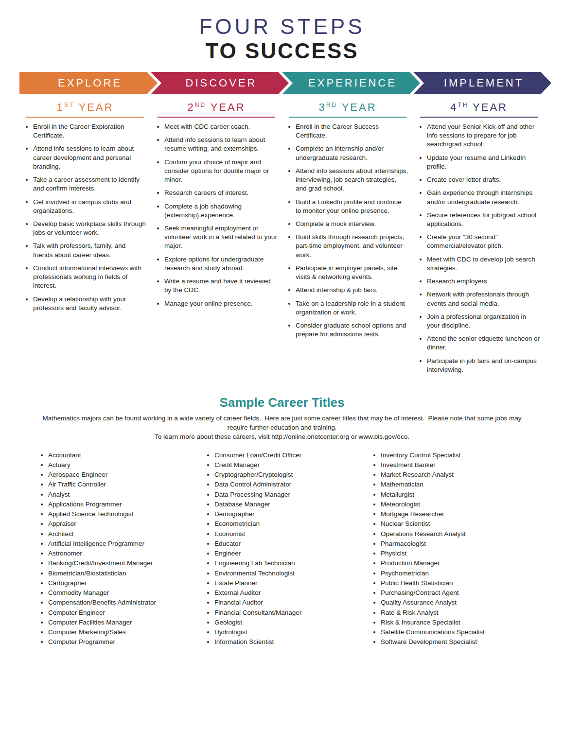FOUR STEPSTO SUCCESS
EXPLORE
DISCOVER
EXPERIENCE
IMPLEMENT
1ST YEAR
2ND YEAR
3RD YEAR
4TH YEAR
Enroll in the Career Exploration Certificate.
Attend info sessions to learn about career development and personal branding.
Take a career assessment to identify and confirm interests.
Get involved in campus clubs and organizations.
Develop basic workplace skills through jobs or volunteer work.
Talk with professors, family, and friends about career ideas.
Conduct informational interviews with professionals working in fields of interest.
Develop a relationship with your professors and faculty advisor.
Meet with CDC career coach.
Attend info sessions to learn about resume writing, and externships.
Confirm your choice of major and consider options for double major or minor.
Research careers of interest.
Complete a job shadowing (externship) experience.
Seek meaningful employment or volunteer work in a field related to your major.
Explore options for undergraduate research and study abroad.
Write a resume and have it reviewed by the CDC.
Manage your online presence.
Enroll in the Career Success Certificate.
Complete an internship and/or undergraduate research.
Attend info sessions about internships, interviewing, job search strategies, and grad school.
Build a LinkedIn profile and continue to monitor your online presence.
Complete a mock interview.
Build skills through research projects, part-time employment, and volunteer work.
Participate in employer panels, site visits & networking events.
Attend internship & job fairs.
Take on a leadership role in a student organization or work.
Consider graduate school options and prepare for admissions tests.
Attend your Senior Kick-off and other info sessions to prepare for job search/grad school.
Update your resume and LinkedIn profile.
Create cover letter drafts.
Gain experience through internships and/or undergraduate research.
Secure references for job/grad school applications.
Create your “30 second” commercial/elevator pitch.
Meet with CDC to develop job search strategies.
Research employers.
Network with professionals through events and social media.
Join a professional organization in your discipline.
Attend the senior etiquette luncheon or dinner.
Participate in job fairs and on-campus interviewing.
Sample Career Titles
Mathematics majors can be found working in a wide variety of career fields. Here are just some career titles that may be of interest. Please note that some jobs may require further education and training.
To learn more about these careers, visit http://online.onetcenter.org or www.bls.gov/oco.
Accountant
Actuary
Aerospace Engineer
Air Traffic Controller
Analyst
Applications Programmer
Applied Science Technologist
Appraiser
Architect
Artificial Intelligence Programmer
Astronomer
Banking/Credit/Investment Manager
Biometrician/Biostatistician
Cartographer
Commodity Manager
Compensation/Benefits Administrator
Computer Engineer
Computer Facilities Manager
Computer Marketing/Sales
Computer Programmer
Consumer Loan/Credit Officer
Credit Manager
Cryptographer/Cryptologist
Data Control Administrator
Data Processing Manager
Database Manager
Demographer
Econometrician
Economist
Educator
Engineer
Engineering Lab Technician
Environmental Technologist
Estate Planner
External Auditor
Financial Auditor
Financial Consultant/Manager
Geologist
Hydrologist
Information Scientist
Inventory Control Specialist
Investment Banker
Market Research Analyst
Mathematician
Metallurgist
Meteorologist
Mortgage Researcher
Nuclear Scientist
Operations Research Analyst
Pharmacologist
Physicist
Production Manager
Psychometrician
Public Health Statistician
Purchasing/Contract Agent
Quality Assurance Analyst
Rate & Risk Analyst
Risk & Insurance Specialist
Satellite Communications Specialist
Software Development Specialist